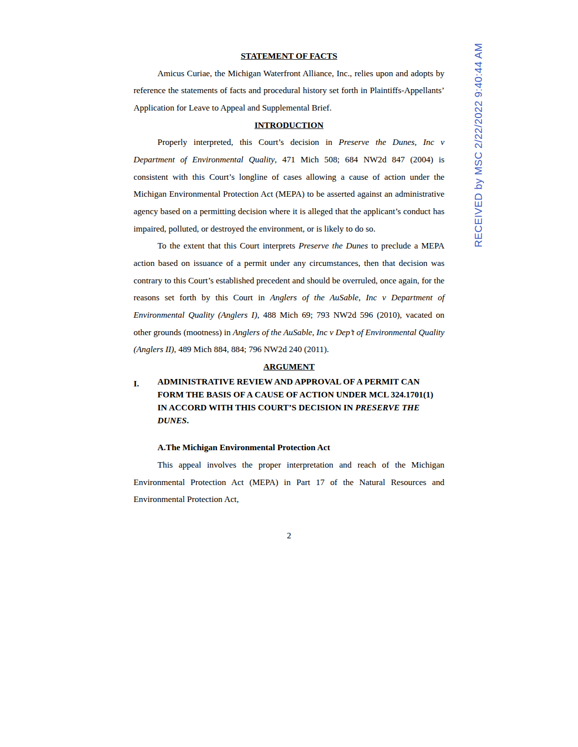RECEIVED by MSC 2/22/2022 9:40:44 AM
Statement of Facts
Amicus Curiae, the Michigan Waterfront Alliance, Inc., relies upon and adopts by reference the statements of facts and procedural history set forth in Plaintiffs-Appellants’ Application for Leave to Appeal and Supplemental Brief.
Introduction
Properly interpreted, this Court’s decision in Preserve the Dunes, Inc v Department of Environmental Quality, 471 Mich 508; 684 NW2d 847 (2004) is consistent with this Court’s longline of cases allowing a cause of action under the Michigan Environmental Protection Act (MEPA) to be asserted against an administrative agency based on a permitting decision where it is alleged that the applicant’s conduct has impaired, polluted, or destroyed the environment, or is likely to do so.
To the extent that this Court interprets Preserve the Dunes to preclude a MEPA action based on issuance of a permit under any circumstances, then that decision was contrary to this Court’s established precedent and should be overruled, once again, for the reasons set forth by this Court in Anglers of the AuSable, Inc v Department of Environmental Quality (Anglers I), 488 Mich 69; 793 NW2d 596 (2010), vacated on other grounds (mootness) in Anglers of the AuSable, Inc v Dep’t of Environmental Quality (Anglers II), 489 Mich 884, 884; 796 NW2d 240 (2011).
Argument
I. ADMINISTRATIVE REVIEW AND APPROVAL OF A PERMIT CAN FORM THE BASIS OF A CAUSE OF ACTION UNDER MCL 324.1701(1) IN ACCORD WITH THIS COURT’S DECISION IN PRESERVE THE DUNES.
A. The Michigan Environmental Protection Act
This appeal involves the proper interpretation and reach of the Michigan Environmental Protection Act (MEPA) in Part 17 of the Natural Resources and Environmental Protection Act,
2